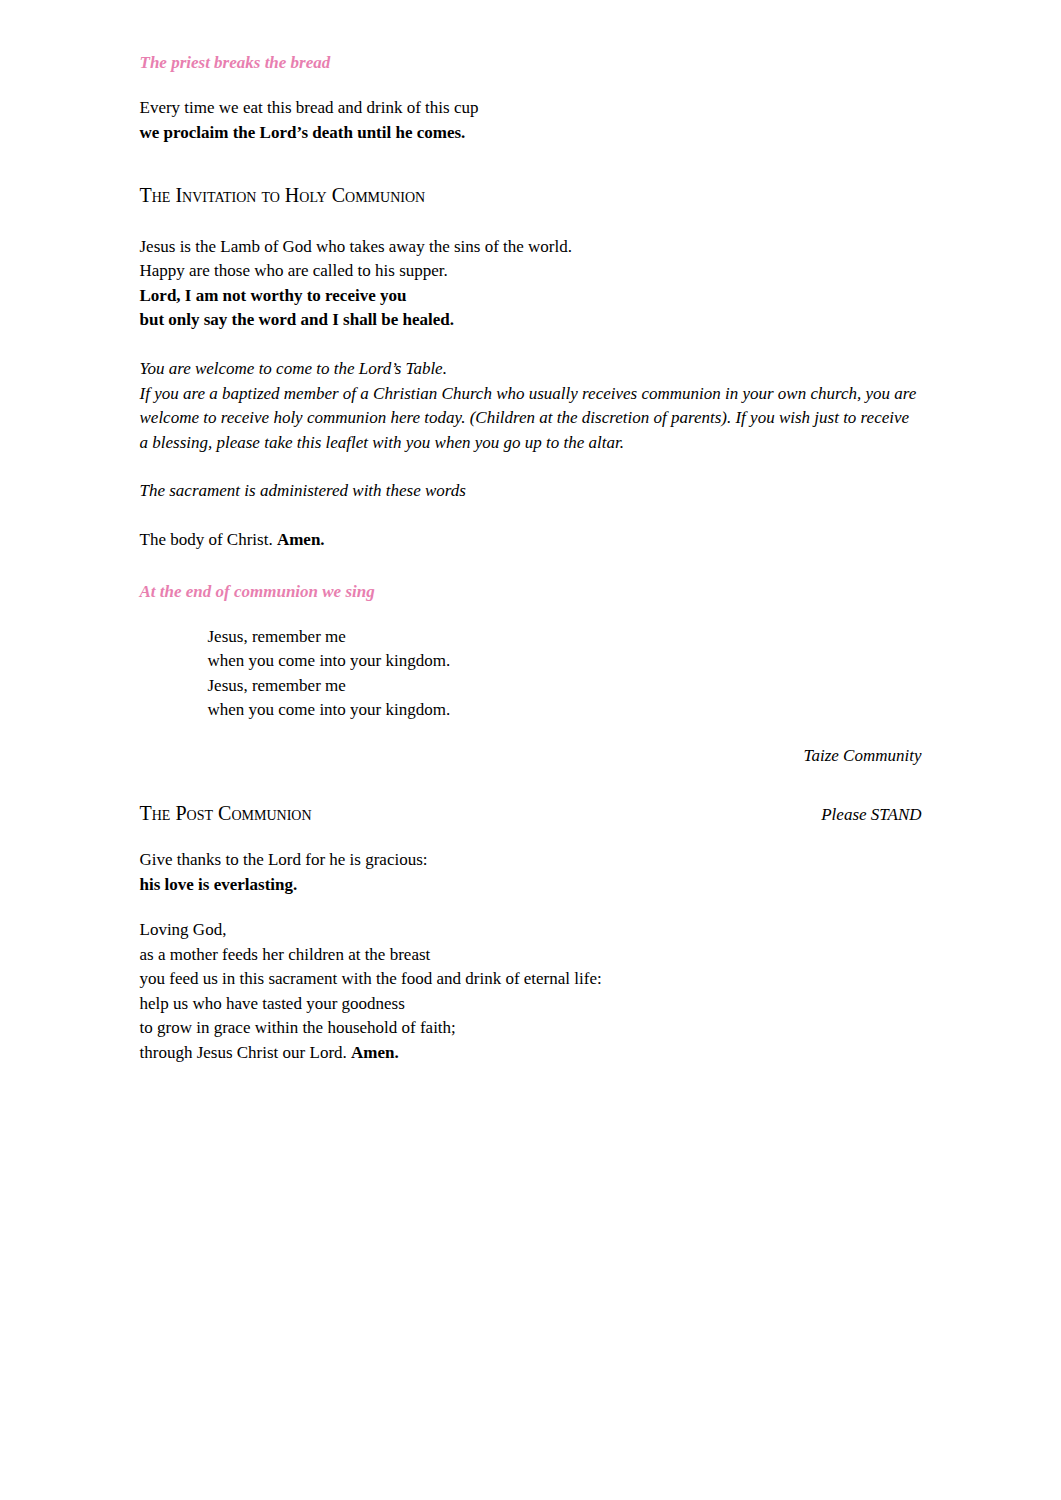The priest breaks the bread
Every time we eat this bread and drink of this cup
we proclaim the Lord’s death until he comes.
The Invitation to Holy Communion
Jesus is the Lamb of God who takes away the sins of the world.
Happy are those who are called to his supper.
Lord, I am not worthy to receive you
but only say the word and I shall be healed.
You are welcome to come to the Lord’s Table.
If you are a baptized member of a Christian Church who usually receives communion in your own church, you are welcome to receive holy communion here today. (Children at the discretion of parents). If you wish just to receive a blessing, please take this leaflet with you when you go up to the altar.
The sacrament is administered with these words
The body of Christ. Amen.
At the end of communion we sing
Jesus, remember me
when you come into your kingdom.
Jesus, remember me
when you come into your kingdom.
Taize Community
The Post Communion Please STAND
Give thanks to the Lord for he is gracious:
his love is everlasting.
Loving God,
as a mother feeds her children at the breast
you feed us in this sacrament with the food and drink of eternal life:
help us who have tasted your goodness
to grow in grace within the household of faith;
through Jesus Christ our Lord. Amen.